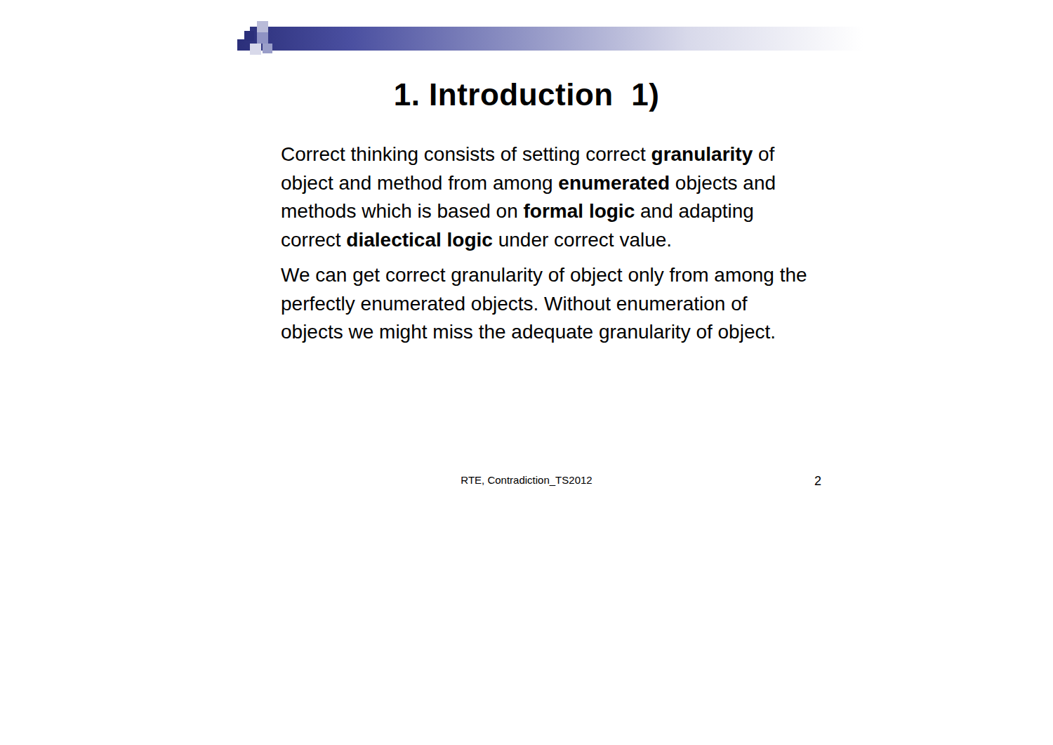1. Introduction 1)
Correct thinking consists of setting correct granularity of object and method from among enumerated objects and methods which is based on formal logic and adapting correct dialectical logic under correct value.
We can get correct granularity of object only from among the perfectly enumerated objects. Without enumeration of objects we might miss the adequate granularity of object.
RTE, Contradiction_TS2012
2